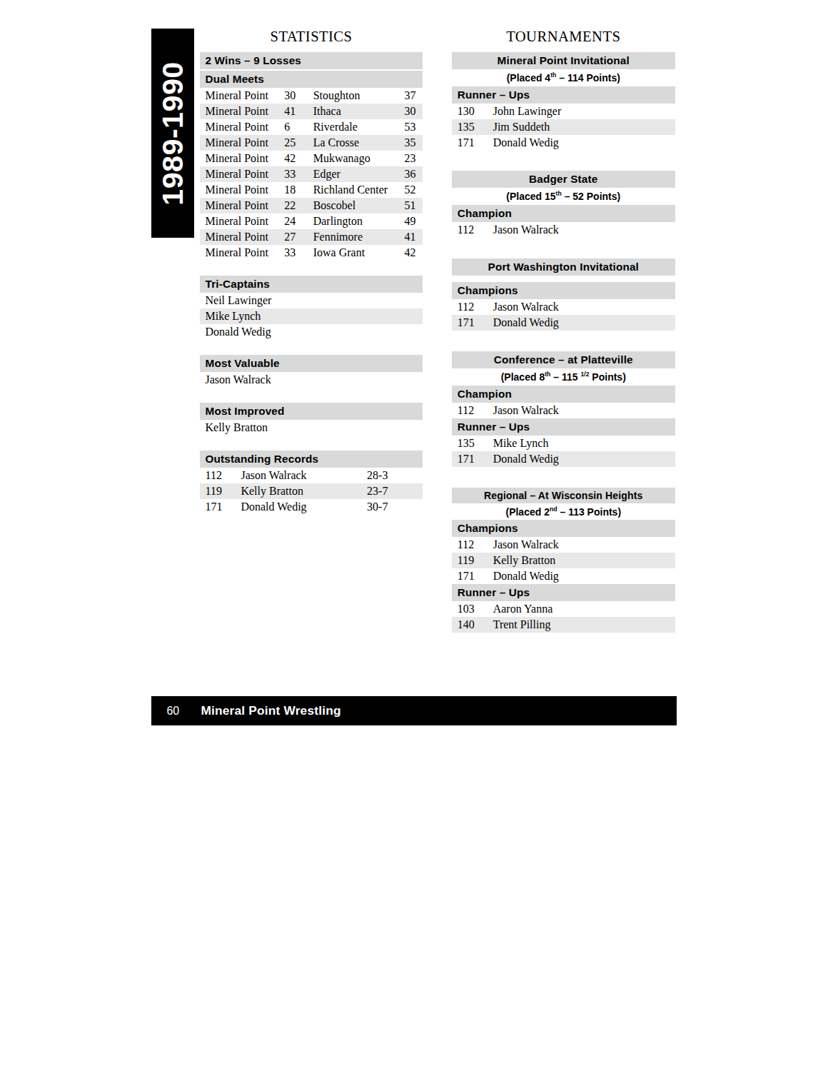1989-1990
Statistics
2 Wins – 9 Losses
Dual Meets
| Mineral Point | 30 | Stoughton | 37 |
| Mineral Point | 41 | Ithaca | 30 |
| Mineral Point | 6 | Riverdale | 53 |
| Mineral Point | 25 | La Crosse | 35 |
| Mineral Point | 42 | Mukwanago | 23 |
| Mineral Point | 33 | Edger | 36 |
| Mineral Point | 18 | Richland Center | 52 |
| Mineral Point | 22 | Boscobel | 51 |
| Mineral Point | 24 | Darlington | 49 |
| Mineral Point | 27 | Fennimore | 41 |
| Mineral Point | 33 | Iowa Grant | 42 |
Tri-Captains
| Neil Lawinger |
| Mike Lynch |
| Donald Wedig |
Most Valuable
| Jason Walrack |
Most Improved
| Kelly Bratton |
Outstanding Records
| 112 | Jason Walrack | 28-3 |
| 119 | Kelly Bratton | 23-7 |
| 171 | Donald Wedig | 30-7 |
Tournaments
Mineral Point Invitational
(Placed 4th – 114 Points)
Runner – Ups
| 130 | John Lawinger |
| 135 | Jim Suddeth |
| 171 | Donald Wedig |
Badger State
(Placed 15th – 52 Points)
Champion
| 112 | Jason Walrack |
Port Washington Invitational
Champions
| 112 | Jason Walrack |
| 171 | Donald Wedig |
Conference – at Platteville
(Placed 8th – 115 1/2 Points)
Champion
| 112 | Jason Walrack |
Runner – Ups
| 135 | Mike Lynch |
| 171 | Donald Wedig |
Regional – At Wisconsin Heights
(Placed 2nd – 113 Points)
Champions
| 112 | Jason Walrack |
| 119 | Kelly Bratton |
| 171 | Donald Wedig |
Runner – Ups
| 103 | Aaron Yanna |
| 140 | Trent Pilling |
60
Mineral Point Wrestling